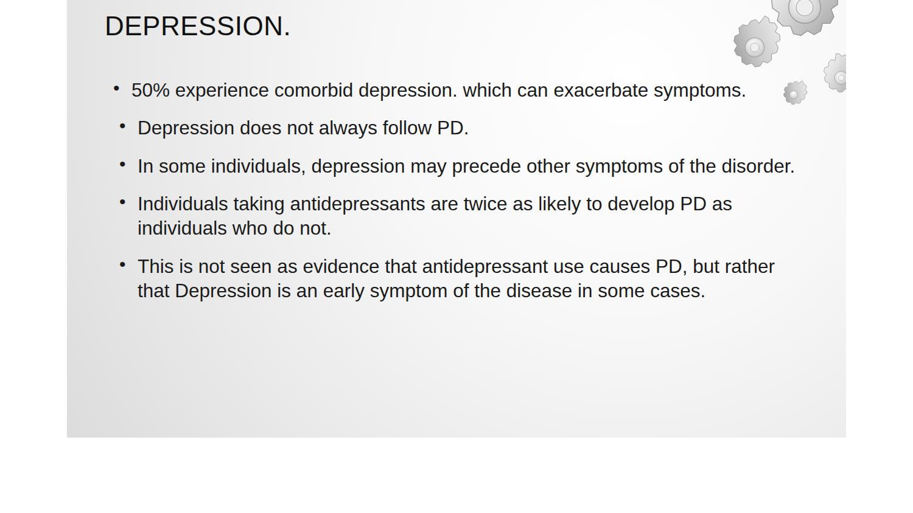DEPRESSION.
50% experience comorbid depression. which can exacerbate symptoms.
Depression does not always follow PD.
In some individuals, depression may precede other symptoms of the disorder.
Individuals taking antidepressants are twice as likely to develop PD as individuals who do not.
This is not seen as evidence that antidepressant use causes PD, but rather that Depression is an early symptom of the disease in some cases.